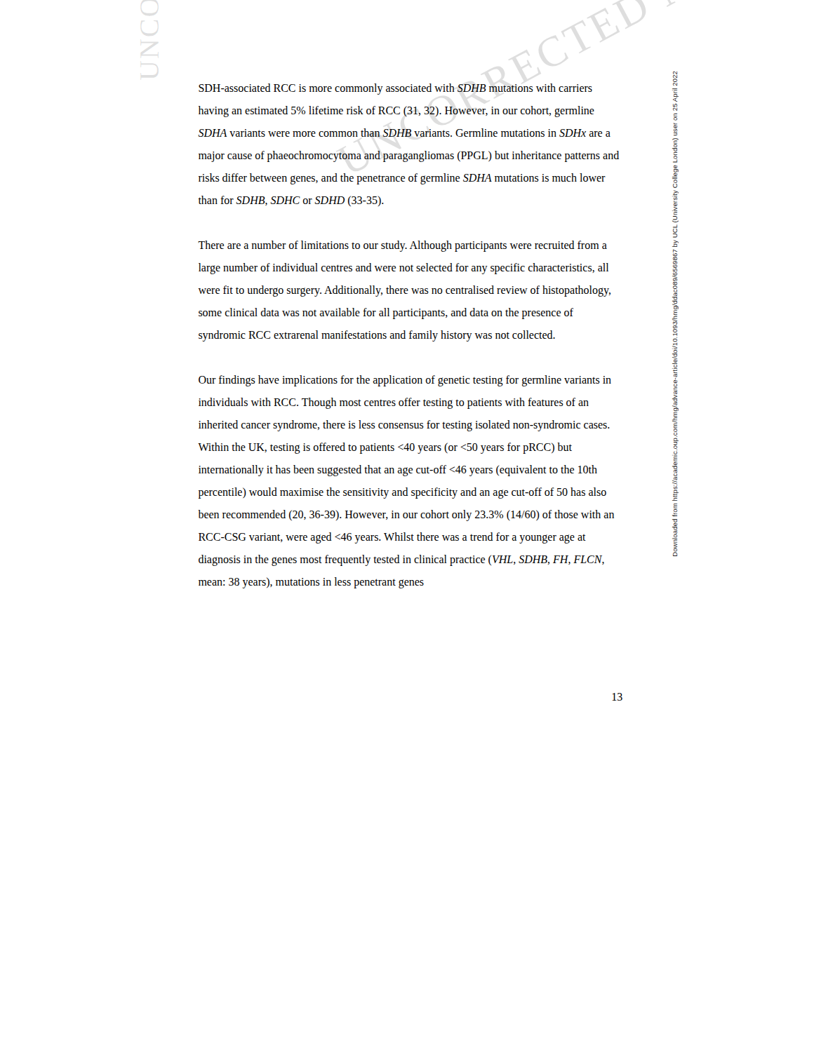UNCORRECTED MANUSCRIPT
UNCORRECTED
Downloaded from https://academic.oup.com/hmg/advance-article/doi/10.1093/hmg/ddac089/6569867 by UCL (University College London) user on 25 April 2022
SDH-associated RCC is more commonly associated with SDHB mutations with carriers having an estimated 5% lifetime risk of RCC (31, 32). However, in our cohort, germline SDHA variants were more common than SDHB variants. Germline mutations in SDHx are a major cause of phaeochromocytoma and paragangliomas (PPGL) but inheritance patterns and risks differ between genes, and the penetrance of germline SDHA mutations is much lower than for SDHB, SDHC or SDHD (33-35).
There are a number of limitations to our study. Although participants were recruited from a large number of individual centres and were not selected for any specific characteristics, all were fit to undergo surgery. Additionally, there was no centralised review of histopathology, some clinical data was not available for all participants, and data on the presence of syndromic RCC extrarenal manifestations and family history was not collected.
Our findings have implications for the application of genetic testing for germline variants in individuals with RCC. Though most centres offer testing to patients with features of an inherited cancer syndrome, there is less consensus for testing isolated non-syndromic cases. Within the UK, testing is offered to patients <40 years (or <50 years for pRCC) but internationally it has been suggested that an age cut-off <46 years (equivalent to the 10th percentile) would maximise the sensitivity and specificity and an age cut-off of 50 has also been recommended (20, 36-39). However, in our cohort only 23.3% (14/60) of those with an RCC-CSG variant, were aged <46 years. Whilst there was a trend for a younger age at diagnosis in the genes most frequently tested in clinical practice (VHL, SDHB, FH, FLCN, mean: 38 years), mutations in less penetrant genes
13